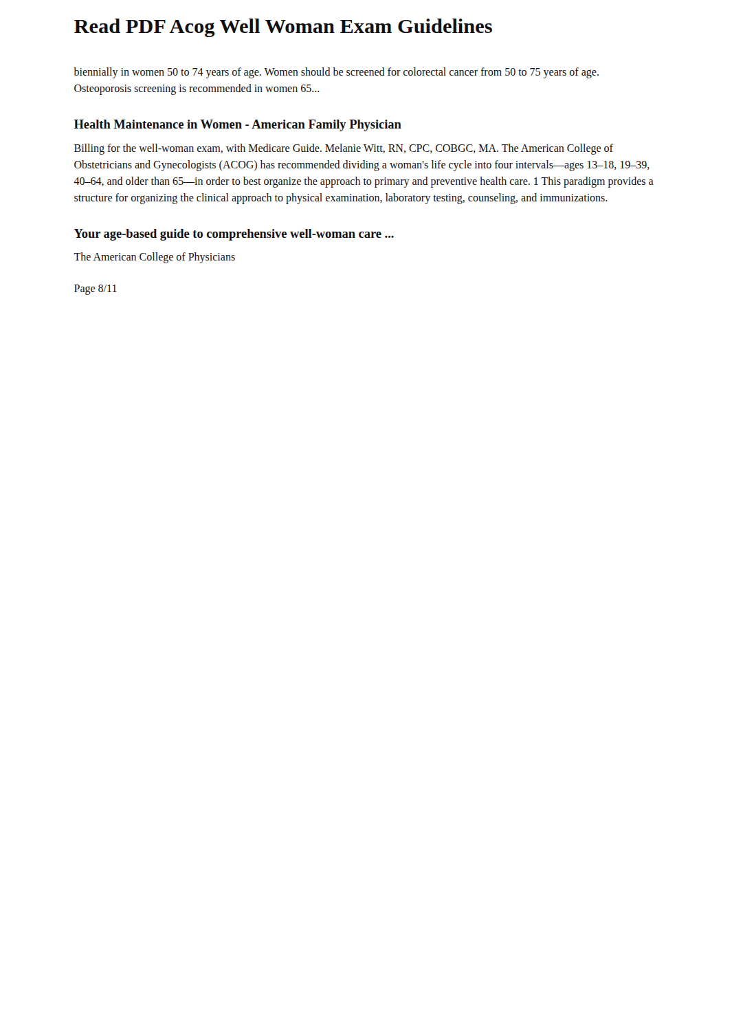Read PDF Acog Well Woman Exam Guidelines
biennially in women 50 to 74 years of age. Women should be screened for colorectal cancer from 50 to 75 years of age. Osteoporosis screening is recommended in women 65...
Health Maintenance in Women - American Family Physician
Billing for the well-woman exam, with Medicare Guide. Melanie Witt, RN, CPC, COBGC, MA. The American College of Obstetricians and Gynecologists (ACOG) has recommended dividing a woman's life cycle into four intervals—ages 13–18, 19–39, 40–64, and older than 65—in order to best organize the approach to primary and preventive health care. 1 This paradigm provides a structure for organizing the clinical approach to physical examination, laboratory testing, counseling, and immunizations.
Your age-based guide to comprehensive well-woman care ...
The American College of Physicians
Page 8/11